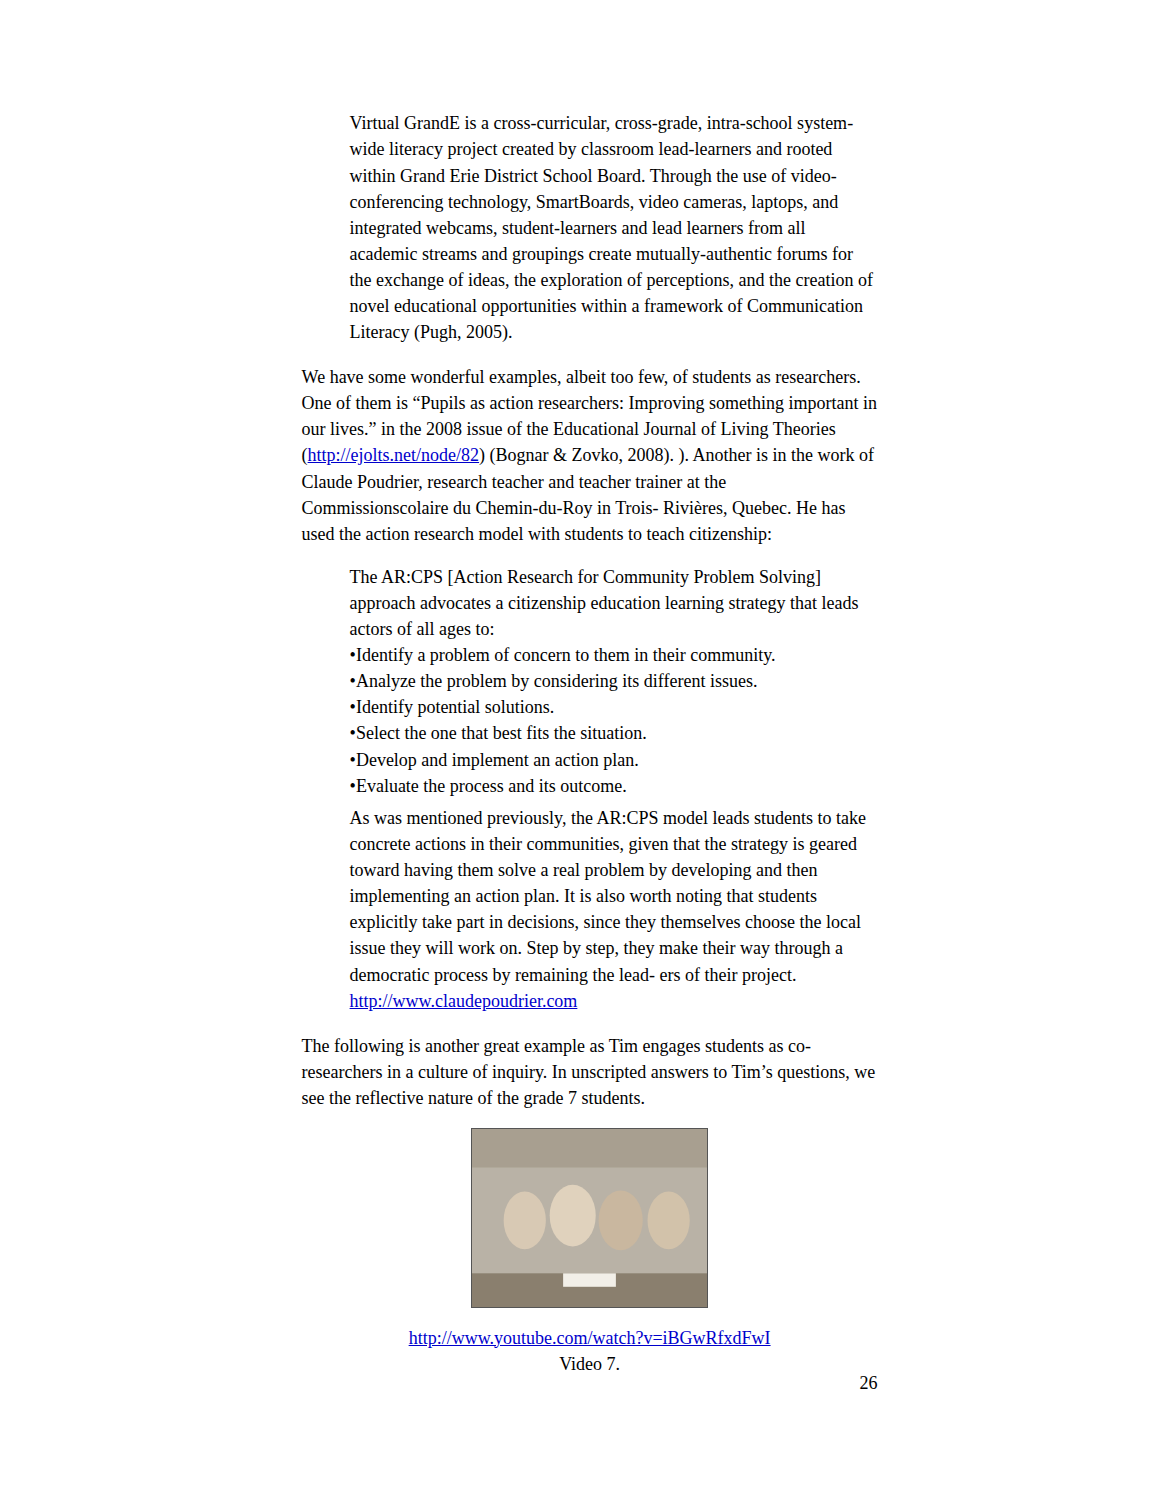Virtual GrandE is a cross-curricular, cross-grade, intra-school system-wide literacy project created by classroom lead-learners and rooted within Grand Erie District School Board. Through the use of video-conferencing technology, SmartBoards, video cameras, laptops, and integrated webcams, student-learners and lead learners from all academic streams and groupings create mutually-authentic forums for the exchange of ideas, the exploration of perceptions, and the creation of novel educational opportunities within a framework of Communication Literacy (Pugh, 2005).
We have some wonderful examples, albeit too few, of students as researchers. One of them is “Pupils as action researchers: Improving something important in our lives.” in the 2008 issue of the Educational Journal of Living Theories (http://ejolts.net/node/82) (Bognar & Zovko, 2008). ). Another is in the work of Claude Poudrier, research teacher and teacher trainer at the Commissionscolaire du Chemin-du-Roy in Trois- Rivières, Quebec. He has used the action research model with students to teach citizenship:
The AR:CPS [Action Research for Community Problem Solving] approach advocates a citizenship education learning strategy that leads actors of all ages to:
•Identify a problem of concern to them in their community.
•Analyze the problem by considering its different issues.
•Identify potential solutions.
•Select the one that best fits the situation.
•Develop and implement an action plan.
•Evaluate the process and its outcome.
As was mentioned previously, the AR:CPS model leads students to take concrete actions in their communities, given that the strategy is geared toward having them solve a real problem by developing and then implementing an action plan. It is also worth noting that students explicitly take part in decisions, since they themselves choose the local issue they will work on. Step by step, they make their way through a democratic process by remaining the lead- ers of their project.
http://www.claudepoudrier.com
The following is another great example as Tim engages students as co-researchers in a culture of inquiry. In unscripted answers to Tim’s questions, we see the reflective nature of the grade 7 students.
http://www.youtube.com/watch?v=iBGwRfxdFwI Video 7.
26